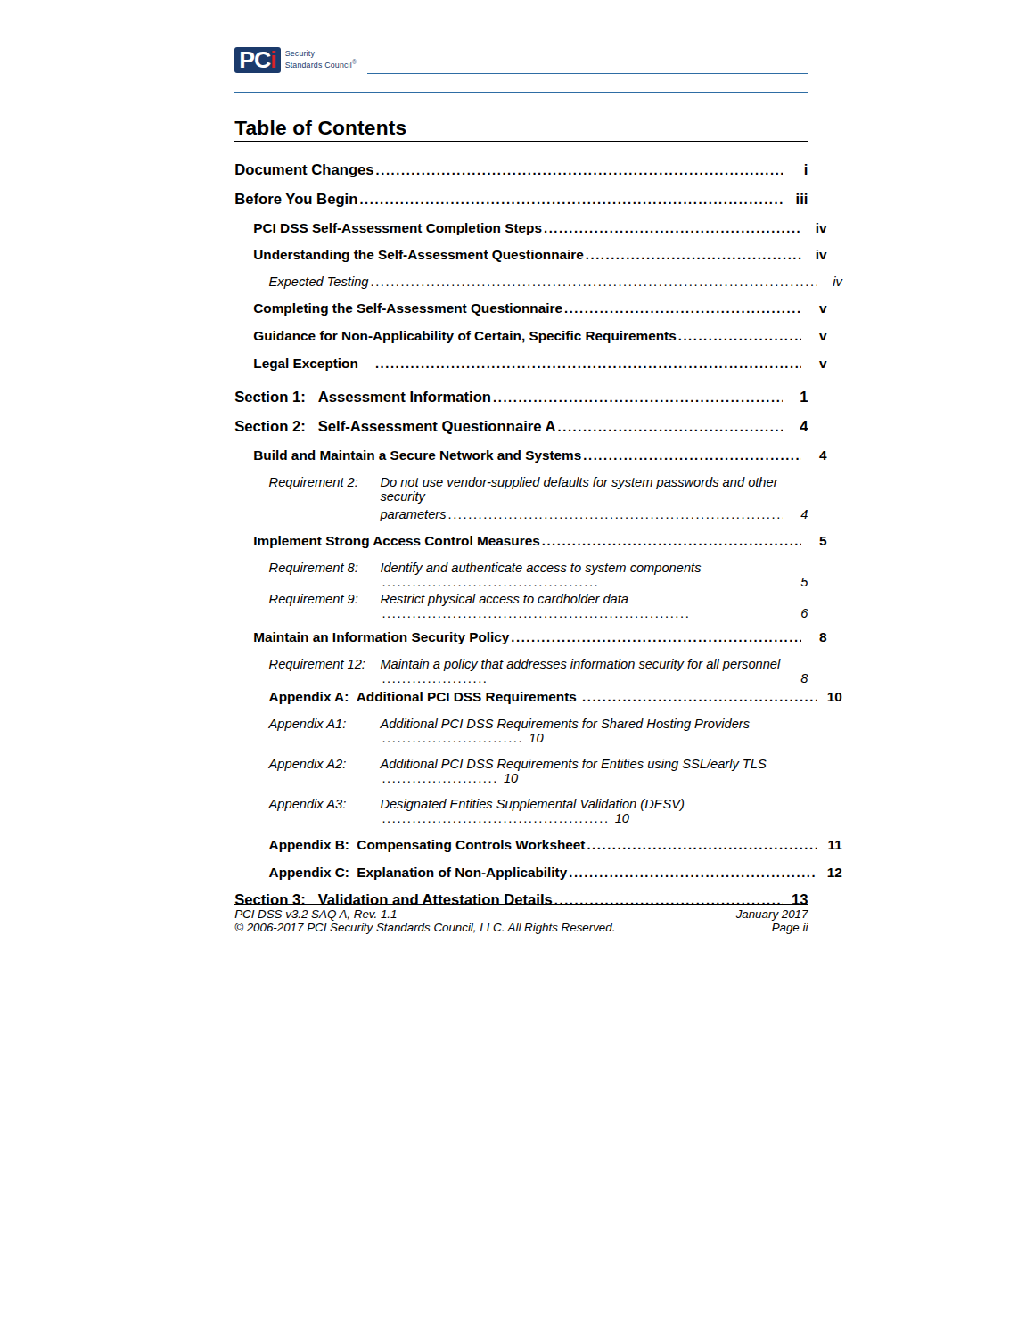PCi Security
Standards Council®
Table of Contents
Document Changes .................................................................................................................. i
Before You Begin ..................................................................................................................... iii
PCI DSS Self-Assessment Completion Steps ................................................................................... iv
Understanding the Self-Assessment Questionnaire ......................................................................... iv
Expected Testing .................................................................................................................................. iv
Completing the Self-Assessment Questionnaire ................................................................................. v
Guidance for Non-Applicability of Certain, Specific Requirements ................................................... v
Legal Exception .............................................................................................................................. v
Section 1: Assessment Information .................................................................................. 1
Section 2: Self-Assessment Questionnaire A ..................................................................... 4
Build and Maintain a Secure Network and Systems .......................................................................... 4
Requirement 2: Do not use vendor-supplied defaults for system passwords and other security
parameters ................................................................................................................ 4
Implement Strong Access Control Measures ....................................................................................... 5
Requirement 8: Identify and authenticate access to system components ........................................... 5
Requirement 9: Restrict physical access to cardholder data ............................................................. 6
Maintain an Information Security Policy .............................................................................................. 8
Requirement 12: Maintain a policy that addresses information security for all personnel ..................... 8
Appendix A: Additional PCI DSS Requirements ............................................................................ 10
Appendix A1: Additional PCI DSS Requirements for Shared Hosting Providers ............................ 10
Appendix A2: Additional PCI DSS Requirements for Entities using SSL/early TLS ....................... 10
Appendix A3: Designated Entities Supplemental Validation (DESV) ............................................. 10
Appendix B: Compensating Controls Worksheet ............................................................................ 11
Appendix C: Explanation of Non-Applicability ................................................................................ 12
Section 3: Validation and Attestation Details ..................................................................... 13
PCI DSS v3.2 SAQ A, Rev. 1.1 January 2017
© 2006-2017 PCI Security Standards Council, LLC. All Rights Reserved. Page ii